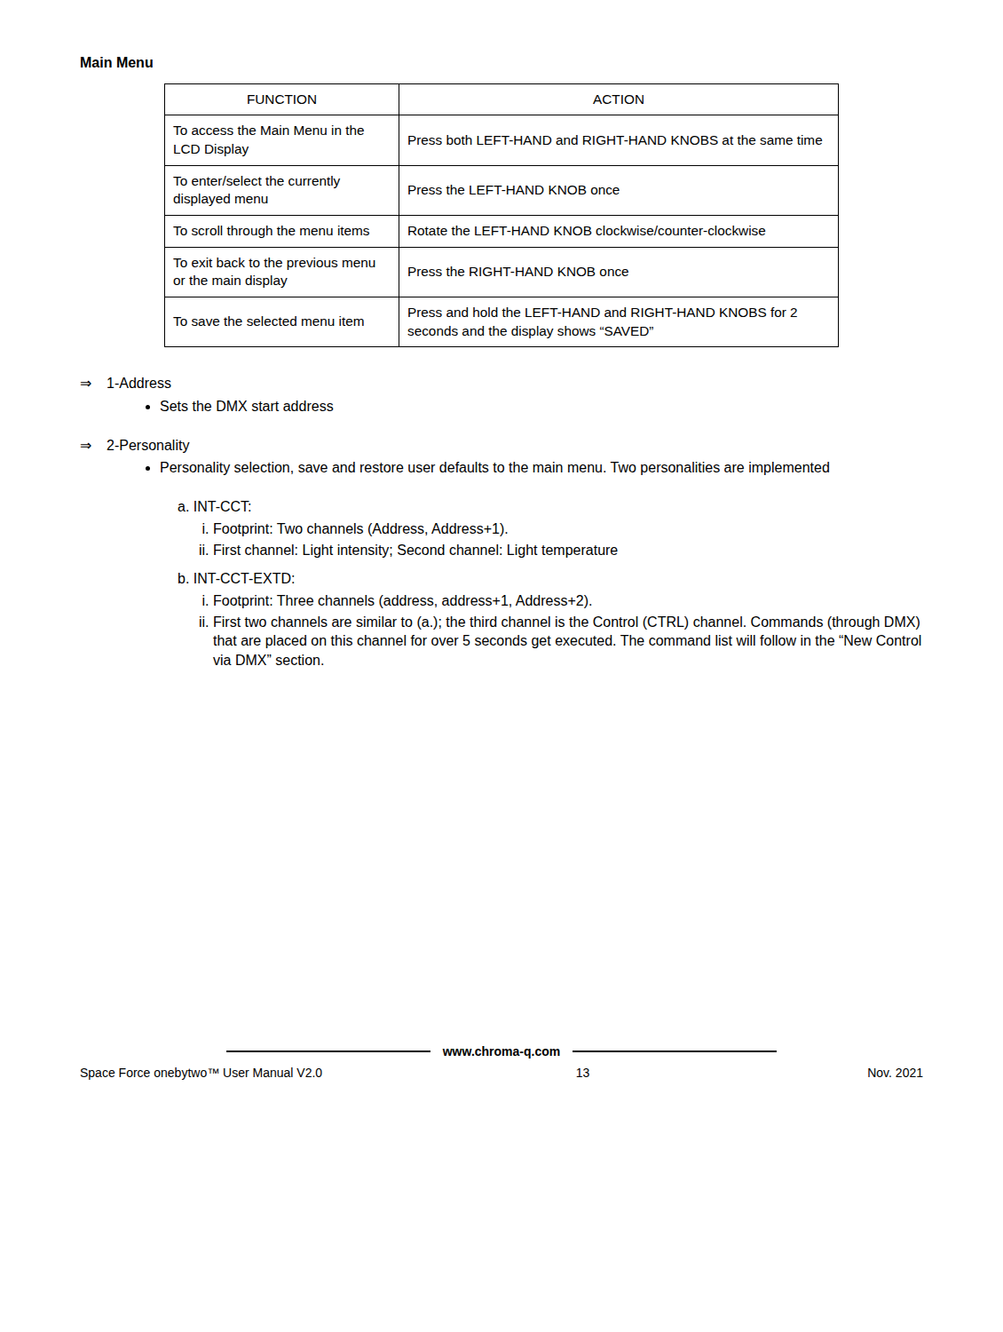Main Menu
| FUNCTION | ACTION |
| --- | --- |
| To access the Main Menu in the LCD Display | Press both LEFT-HAND and RIGHT-HAND KNOBS at the same time |
| To enter/select the currently displayed menu | Press the LEFT-HAND KNOB once |
| To scroll through the menu items | Rotate the LEFT-HAND KNOB clockwise/counter-clockwise |
| To exit back to the previous menu or the main display | Press the RIGHT-HAND KNOB once |
| To save the selected menu item | Press and hold the LEFT-HAND and RIGHT-HAND KNOBS for 2 seconds and the display shows “SAVED” |
⇒1-Address
Sets the DMX start address
⇒2-Personality
Personality selection, save and restore user defaults to the main menu. Two personalities are implemented
a. INT-CCT:
Footprint: Two channels (Address, Address+1).
First channel: Light intensity; Second channel: Light temperature
b. INT-CCT-EXTD:
Footprint: Three channels (address, address+1, Address+2).
First two channels are similar to (a.); the third channel is the Control (CTRL) channel. Commands (through DMX) that are placed on this channel for over 5 seconds get executed. The command list will follow in the “New Control via DMX” section.
www.chroma-q.com
Space Force onebytwo™ User Manual V2.0 13 Nov. 2021